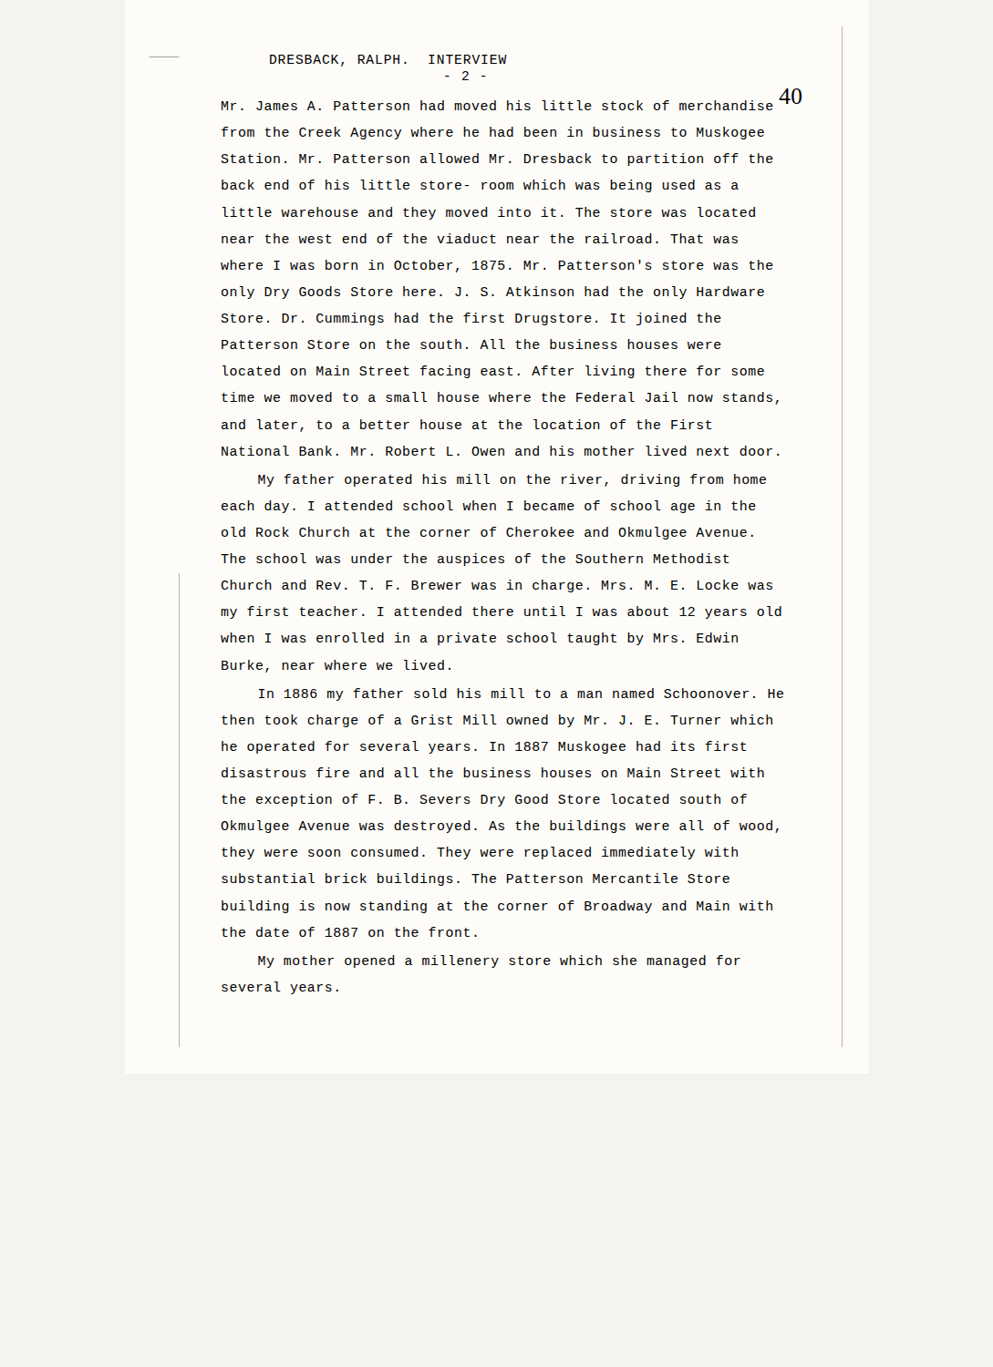____
DRESBACK, RALPH. INTERVIEW
- 2 -
40
Mr. James A. Patterson had moved his little stock of merchandise from the Creek Agency where he had been in business to Muskogee Station. Mr. Patterson allowed Mr. Dresback to partition off the back end of his little store- room which was being used as a little warehouse and they moved into it. The store was located near the west end of the viaduct near the railroad. That was where I was born in October, 1875. Mr. Patterson's store was the only Dry Goods Store here. J. S. Atkinson had the only Hardware Store. Dr. Cummings had the first Drugstore. It joined the Patterson Store on the south. All the business houses were located on Main Street facing east. After living there for some time we moved to a small house where the Federal Jail now stands, and later, to a better house at the location of the First National Bank. Mr. Robert L. Owen and his mother lived next door.
My father operated his mill on the river, driving from home each day. I attended school when I became of school age in the old Rock Church at the corner of Cherokee and Okmulgee Avenue. The school was under the auspices of the Southern Methodist Church and Rev. T. F. Brewer was in charge. Mrs. M. E. Locke was my first teacher. I attended there until I was about 12 years old when I was enrolled in a private school taught by Mrs. Edwin Burke, near where we lived.
In 1886 my father sold his mill to a man named Schoonover. He then took charge of a Grist Mill owned by Mr. J. E. Turner which he operated for several years. In 1887 Muskogee had its first disastrous fire and all the business houses on Main Street with the exception of F. B. Severs Dry Good Store located south of Okmulgee Avenue was destroyed. As the buildings were all of wood, they were soon consumed. They were replaced immediately with substantial brick buildings. The Patterson Mercantile Store building is now standing at the corner of Broadway and Main with the date of 1887 on the front.
My mother opened a millenery store which she managed for several years.